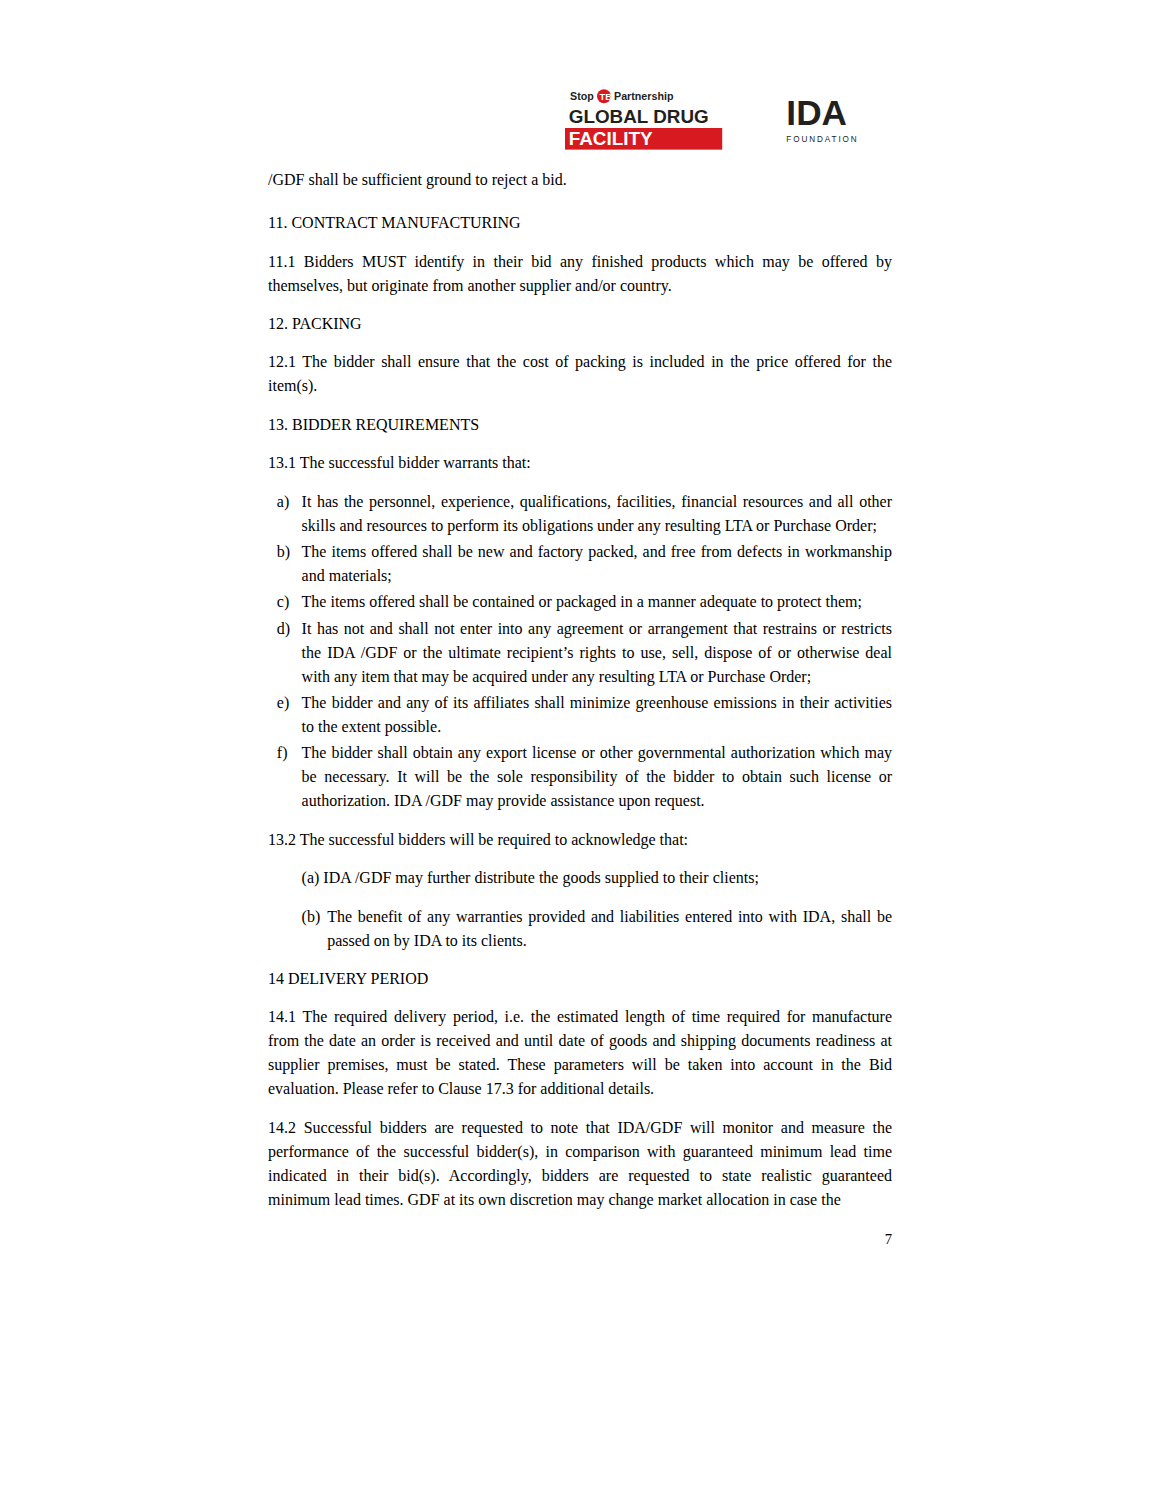/GDF shall be sufficient ground to reject a bid.
11. CONTRACT MANUFACTURING
11.1 Bidders MUST identify in their bid any finished products which may be offered by themselves, but originate from another supplier and/or country.
12. PACKING
12.1 The bidder shall ensure that the cost of packing is included in the price offered for the item(s).
13. BIDDER REQUIREMENTS
13.1 The successful bidder warrants that:
a) It has the personnel, experience, qualifications, facilities, financial resources and all other skills and resources to perform its obligations under any resulting LTA or Purchase Order;
b) The items offered shall be new and factory packed, and free from defects in workmanship and materials;
c) The items offered shall be contained or packaged in a manner adequate to protect them;
d) It has not and shall not enter into any agreement or arrangement that restrains or restricts the IDA /GDF or the ultimate recipient’s rights to use, sell, dispose of or otherwise deal with any item that may be acquired under any resulting LTA or Purchase Order;
e) The bidder and any of its affiliates shall minimize greenhouse emissions in their activities to the extent possible.
f) The bidder shall obtain any export license or other governmental authorization which may be necessary. It will be the sole responsibility of the bidder to obtain such license or authorization. IDA /GDF may provide assistance upon request.
13.2 The successful bidders will be required to acknowledge that:
(a) IDA /GDF may further distribute the goods supplied to their clients;
(b) The benefit of any warranties provided and liabilities entered into with IDA, shall be passed on by IDA to its clients.
14 DELIVERY PERIOD
14.1 The required delivery period, i.e. the estimated length of time required for manufacture from the date an order is received and until date of goods and shipping documents readiness at supplier premises, must be stated. These parameters will be taken into account in the Bid evaluation. Please refer to Clause 17.3 for additional details.
14.2 Successful bidders are requested to note that IDA/GDF will monitor and measure the performance of the successful bidder(s), in comparison with guaranteed minimum lead time indicated in their bid(s). Accordingly, bidders are requested to state realistic guaranteed minimum lead times. GDF at its own discretion may change market allocation in case the
7